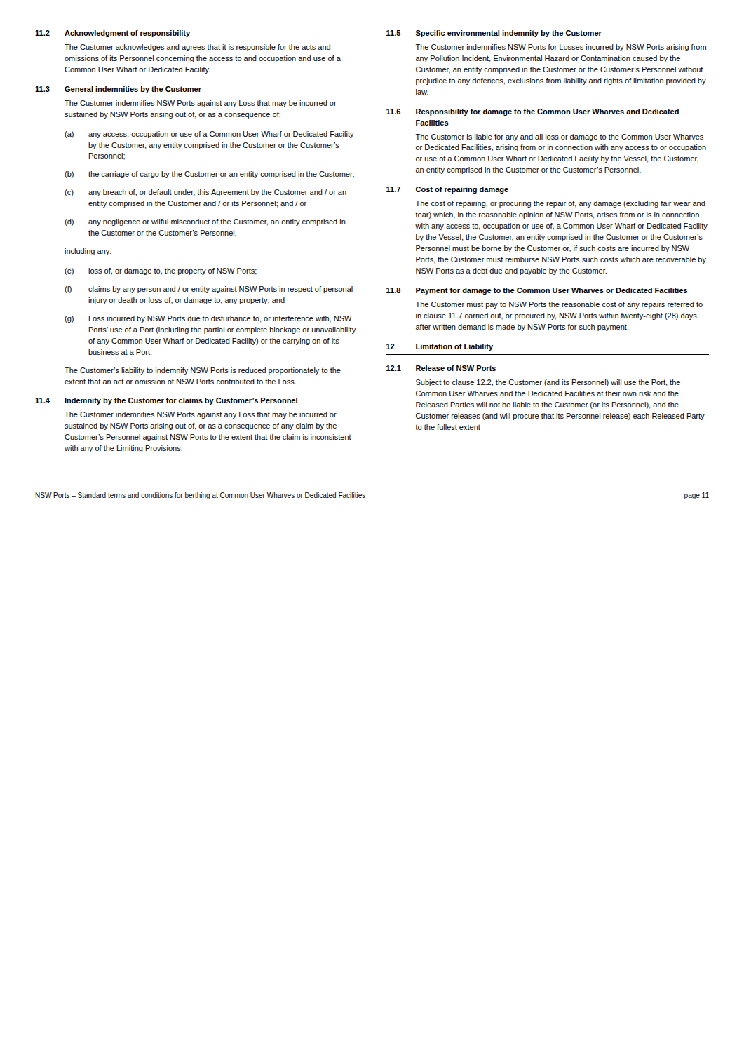11.2
Acknowledgment of responsibility
The Customer acknowledges and agrees that it is responsible for the acts and omissions of its Personnel concerning the access to and occupation and use of a Common User Wharf or Dedicated Facility.
11.3
General indemnities by the Customer
The Customer indemnifies NSW Ports against any Loss that may be incurred or sustained by NSW Ports arising out of, or as a consequence of:
(a)
any access, occupation or use of a Common User Wharf or Dedicated Facility by the Customer, any entity comprised in the Customer or the Customer’s Personnel;
(b)
the carriage of cargo by the Customer or an entity comprised in the Customer;
(c)
any breach of, or default under, this Agreement by the Customer and / or an entity comprised in the Customer and / or its Personnel; and / or
(d)
any negligence or wilful misconduct of the Customer, an entity comprised in the Customer or the Customer’s Personnel,
including any:
(e)
loss of, or damage to, the property of NSW Ports;
(f)
claims by any person and / or entity against NSW Ports in respect of personal injury or death or loss of, or damage to, any property; and
(g)
Loss incurred by NSW Ports due to disturbance to, or interference with, NSW Ports’ use of a Port (including the partial or complete blockage or unavailability of any Common User Wharf or Dedicated Facility) or the carrying on of its business at a Port.
The Customer’s liability to indemnify NSW Ports is reduced proportionately to the extent that an act or omission of NSW Ports contributed to the Loss.
11.4
Indemnity by the Customer for claims by Customer’s Personnel
The Customer indemnifies NSW Ports against any Loss that may be incurred or sustained by NSW Ports arising out of, or as a consequence of any claim by the Customer’s Personnel against NSW Ports to the extent that the claim is inconsistent with any of the Limiting Provisions.
11.5
Specific environmental indemnity by the Customer
The Customer indemnifies NSW Ports for Losses incurred by NSW Ports arising from any Pollution Incident, Environmental Hazard or Contamination caused by the Customer, an entity comprised in the Customer or the Customer’s Personnel without prejudice to any defences, exclusions from liability and rights of limitation provided by law.
11.6
Responsibility for damage to the Common User Wharves and Dedicated Facilities
The Customer is liable for any and all loss or damage to the Common User Wharves or Dedicated Facilities, arising from or in connection with any access to or occupation or use of a Common User Wharf or Dedicated Facility by the Vessel, the Customer, an entity comprised in the Customer or the Customer’s Personnel.
11.7
Cost of repairing damage
The cost of repairing, or procuring the repair of, any damage (excluding fair wear and tear) which, in the reasonable opinion of NSW Ports, arises from or is in connection with any access to, occupation or use of, a Common User Wharf or Dedicated Facility by the Vessel, the Customer, an entity comprised in the Customer or the Customer’s Personnel must be borne by the Customer or, if such costs are incurred by NSW Ports, the Customer must reimburse NSW Ports such costs which are recoverable by NSW Ports as a debt due and payable by the Customer.
11.8
Payment for damage to the Common User Wharves or Dedicated Facilities
The Customer must pay to NSW Ports the reasonable cost of any repairs referred to in clause 11.7 carried out, or procured by, NSW Ports within twenty-eight (28) days after written demand is made by NSW Ports for such payment.
12
Limitation of Liability
12.1
Release of NSW Ports
Subject to clause 12.2, the Customer (and its Personnel) will use the Port, the Common User Wharves and the Dedicated Facilities at their own risk and the Released Parties will not be liable to the Customer (or its Personnel), and the Customer releases (and will procure that its Personnel release) each Released Party to the fullest extent
NSW Ports – Standard terms and conditions for berthing at Common User Wharves or Dedicated Facilities
page 11